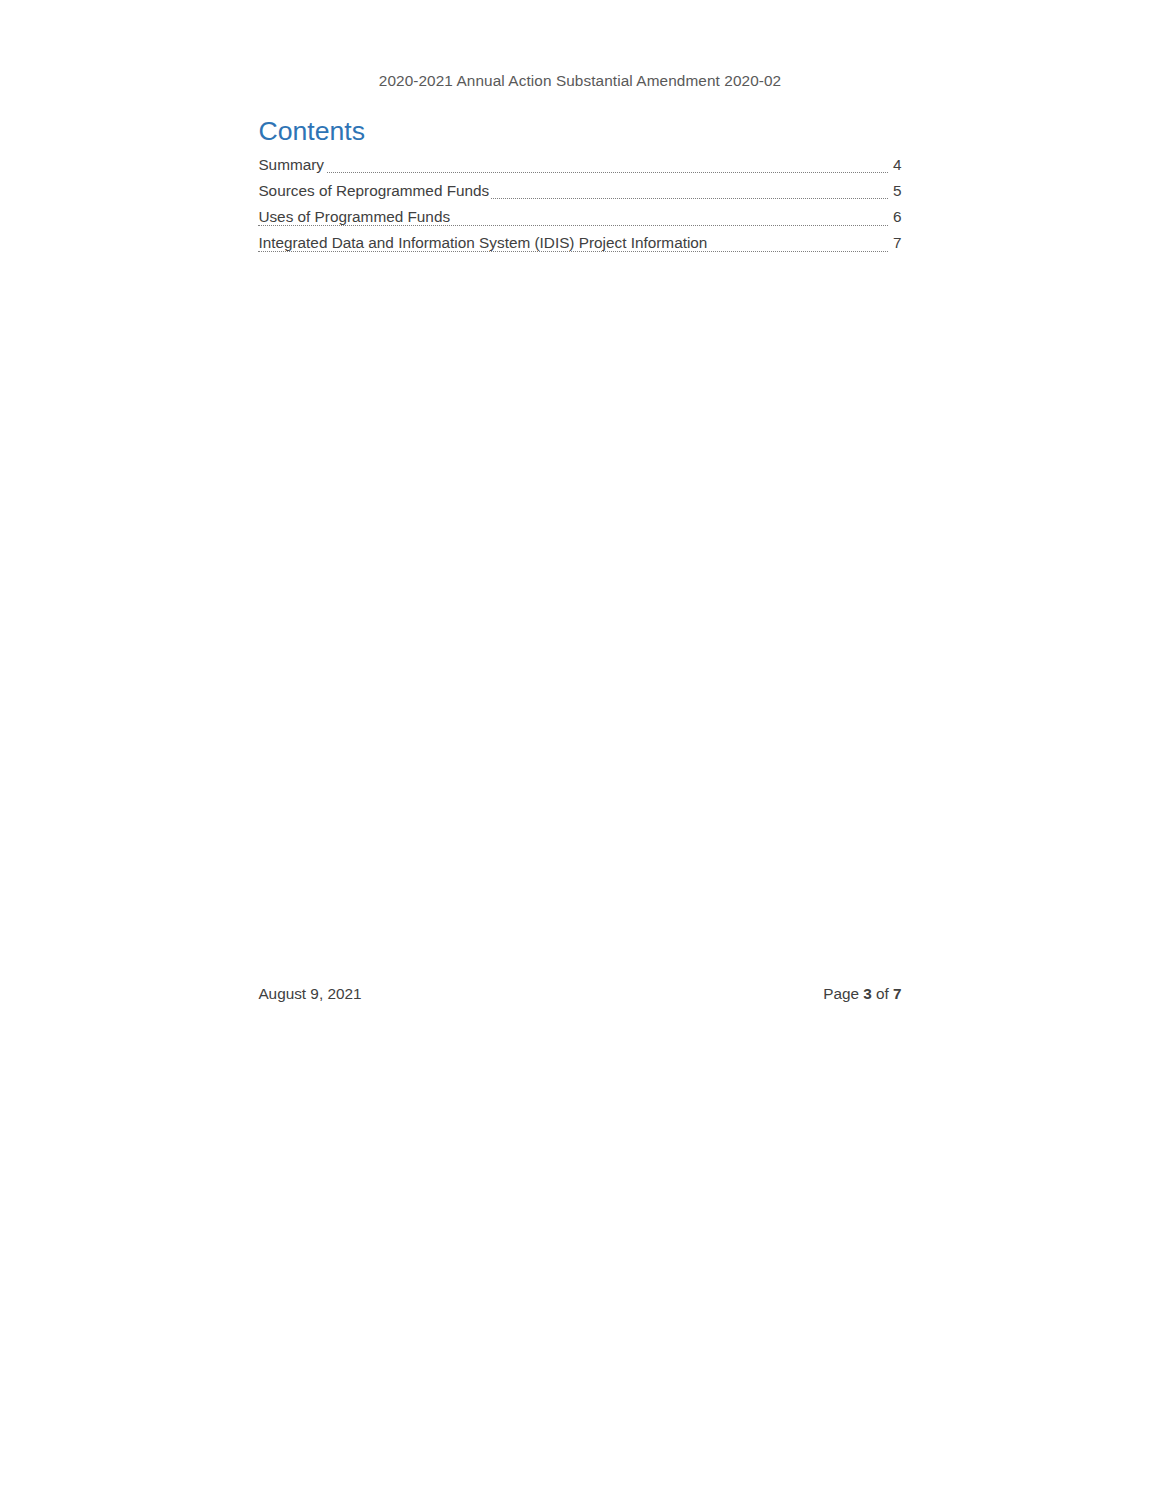2020-2021 Annual Action Substantial Amendment 2020-02
Contents
4 Summary
5 Sources of Reprogrammed Funds
6 Uses of Programmed Funds
7 Integrated Data and Information System (IDIS) Project Information
August 9, 2021 Page 3 of 7